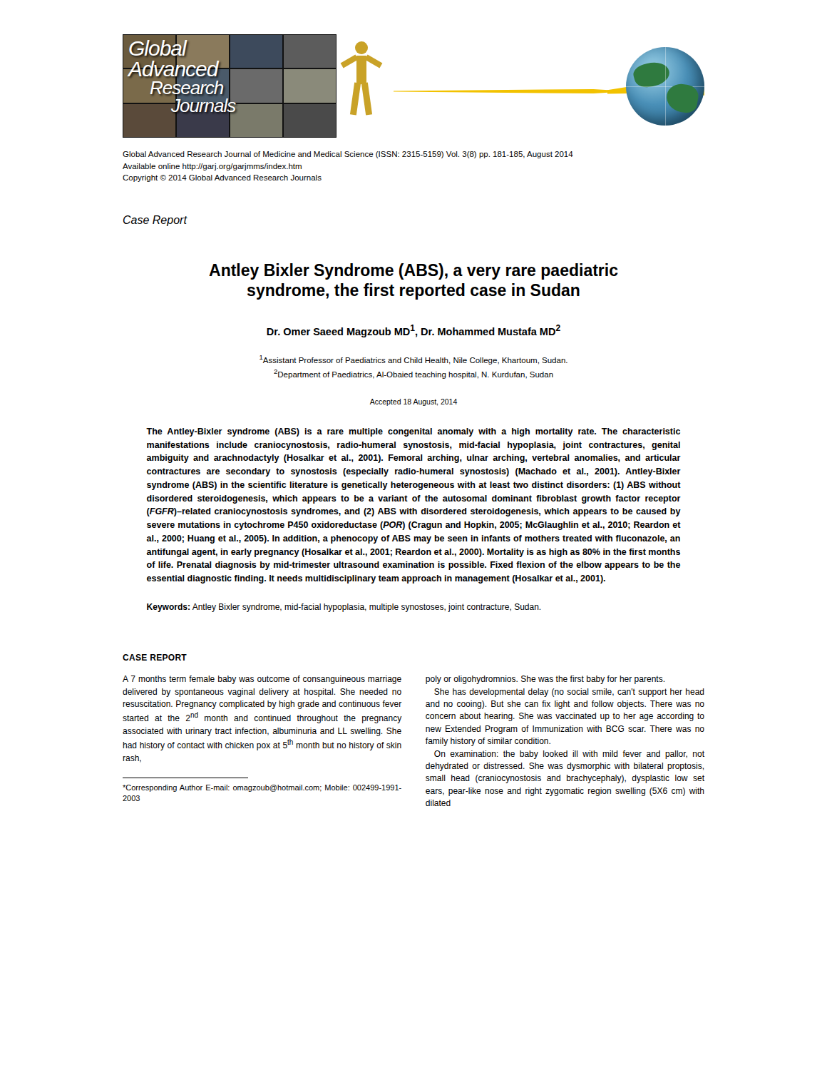Global
Advanced
Research
Journals
Global Advanced Research Journal of Medicine and Medical Science (ISSN: 2315-5159) Vol. 3(8) pp. 181-185, August 2014
Available online http://garj.org/garjmms/index.htm
Copyright © 2014 Global Advanced Research Journals
Case Report
Antley Bixler Syndrome (ABS), a very rare paediatric
syndrome, the first reported case in Sudan
Dr. Omer Saeed Magzoub MD1, Dr. Mohammed Mustafa MD2
1Assistant Professor of Paediatrics and Child Health, Nile College, Khartoum, Sudan.
2Department of Paediatrics, Al-Obaied teaching hospital, N. Kurdufan, Sudan
Accepted 18 August, 2014
The Antley-Bixler syndrome (ABS) is a rare multiple congenital anomaly with a high mortality rate. The characteristic manifestations include craniocynostosis, radio-humeral synostosis, mid-facial hypoplasia, joint contractures, genital ambiguity and arachnodactyly (Hosalkar et al., 2001). Femoral arching, ulnar arching, vertebral anomalies, and articular contractures are secondary to synostosis (especially radio-humeral synostosis) (Machado et al., 2001). Antley-Bixler syndrome (ABS) in the scientific literature is genetically heterogeneous with at least two distinct disorders: (1) ABS without disordered steroidogenesis, which appears to be a variant of the autosomal dominant fibroblast growth factor receptor (FGFR)–related craniocynostosis syndromes, and (2) ABS with disordered steroidogenesis, which appears to be caused by severe mutations in cytochrome P450 oxidoreductase (POR) (Cragun and Hopkin, 2005; McGlaughlin et al., 2010; Reardon et al., 2000; Huang et al., 2005). In addition, a phenocopy of ABS may be seen in infants of mothers treated with fluconazole, an antifungal agent, in early pregnancy (Hosalkar et al., 2001; Reardon et al., 2000). Mortality is as high as 80% in the first months of life. Prenatal diagnosis by mid-trimester ultrasound examination is possible. Fixed flexion of the elbow appears to be the essential diagnostic finding. It needs multidisciplinary team approach in management (Hosalkar et al., 2001).
Keywords: Antley Bixler syndrome, mid-facial hypoplasia, multiple synostoses, joint contracture, Sudan.
CASE REPORT
A 7 months term female baby was outcome of consanguineous marriage delivered by spontaneous vaginal delivery at hospital. She needed no resuscitation. Pregnancy complicated by high grade and continuous fever started at the 2nd month and continued throughout the pregnancy associated with urinary tract infection, albuminuria and LL swelling. She had history of contact with chicken pox at 5th month but no history of skin rash,
*Corresponding Author E-mail: omagzoub@hotmail.com; Mobile: 002499-1991-2003
poly or oligohydromnios. She was the first baby for her parents.
She has developmental delay (no social smile, can't support her head and no cooing). But she can fix light and follow objects. There was no concern about hearing. She was vaccinated up to her age according to new Extended Program of Immunization with BCG scar. There was no family history of similar condition.
On examination: the baby looked ill with mild fever and pallor, not dehydrated or distressed. She was dysmorphic with bilateral proptosis, small head (craniocynostosis and brachycephaly), dysplastic low set ears, pear-like nose and right zygomatic region swelling (5X6 cm) with dilated